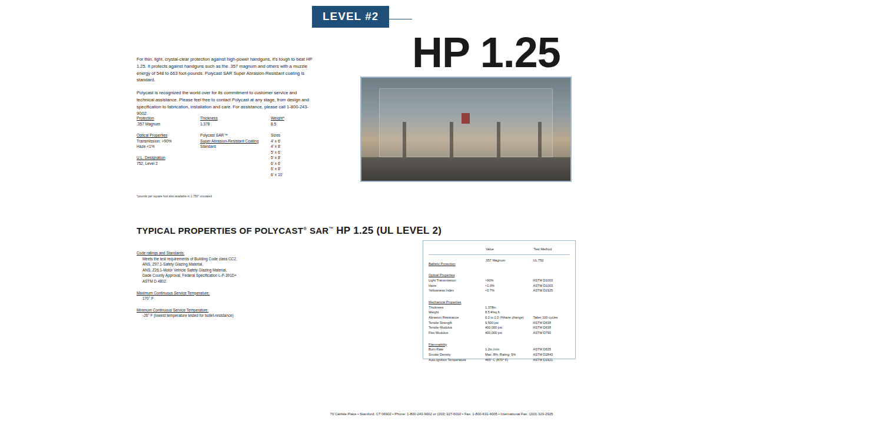LEVEL #2
HP 1.25
For thin, light, crystal-clear protection against high-power handguns, it's tough to beat HP 1.25. It protects against handguns such as the .357 magnum and others with a muzzle energy of 548 to 663 foot-pounds. Polycast SAR Super Abrasion-Resistant coating is standard.
Polycast is recognized the world over for its commitment to customer service and technical assistance. Please feel free to contact Polycast at any stage, from design and specification to fabrication, installation and care. For assistance, please call 1-800-243-9002.
| Protection | Thickness | Weight* |
| .357 Magnum | 1.378 | 8.5 |
| Optical Properties | Polycast SAR™ | Sizes |
| Transmission: >90% | Super Abrasion-Resistant Coating | 4' x 6' |
| Haze <1% | Standard | 4' x 8' |
| | | 5' x 6' |
| U.L. Designation | | 5' x 8' |
| 752, Level 2 | | 6' x 6' |
| | | 6' x 8' |
| | | 6' x 10' |
*pounds per square foot also available in 1.750" uncoated
TYPICAL PROPERTIES OF POLYCAST® SAR™ HP 1.25 (UL LEVEL 2)
Code ratings and Standards:
Meets the test requirements of Building Code class CC2,
ANS, Z97.1-Safety Glazing Material,
ANS, Z26.1-Motor Vehicle Safety Glazing Material,
Dade County Approval, Federal Specification L-P-391D+
ASTM D 4802.
Maximum Continuous Service Temperature:
170° F
Minimum Continuous Service Temperature:
-26° F (lowest temperature tested for bullet-resistance)
| | Value | Test Method |
| --- | --- | --- |
| Ballistic Protection | .357 Magnum | UL 752 |
| Optical Properties | | |
| Light Transmission | >90% | ASTM D1003 |
| Haze | <1.0% | ASTM D1003 |
| Yellowness Index | <0.7% | ASTM D1925 |
| Mechanical Properties | | |
| Thickness | 1.378in. | |
| Weight | 8.5 #/sq.ft. | |
| Abrasion Resistance | 0.2 to 2.0 (%haze change) | Taber 100 cycles |
| Tensile Strength | 9,500 psi | ASTM D638 |
| Tensile Modulus | 400,000 psi | ASTM D638 |
| Flex Modulus | 400,000 psi | ASTM D790 |
| Flammability | | |
| Burn Rate | 1.2in./min | ASTM D635 |
| Smoke Density | Max: 8%; Rating: 5% | ASTM D2843 |
| Auto Ignition Temperature | 465° C (870° F) | ASTM D1921 |
70 Carlisle Place • Stamford, CT 06902 • Phone: 1-800-243-9002 or (203) 327-6010 • Fax: 1-800-631-4005 • International Fax: (203) 323-2925